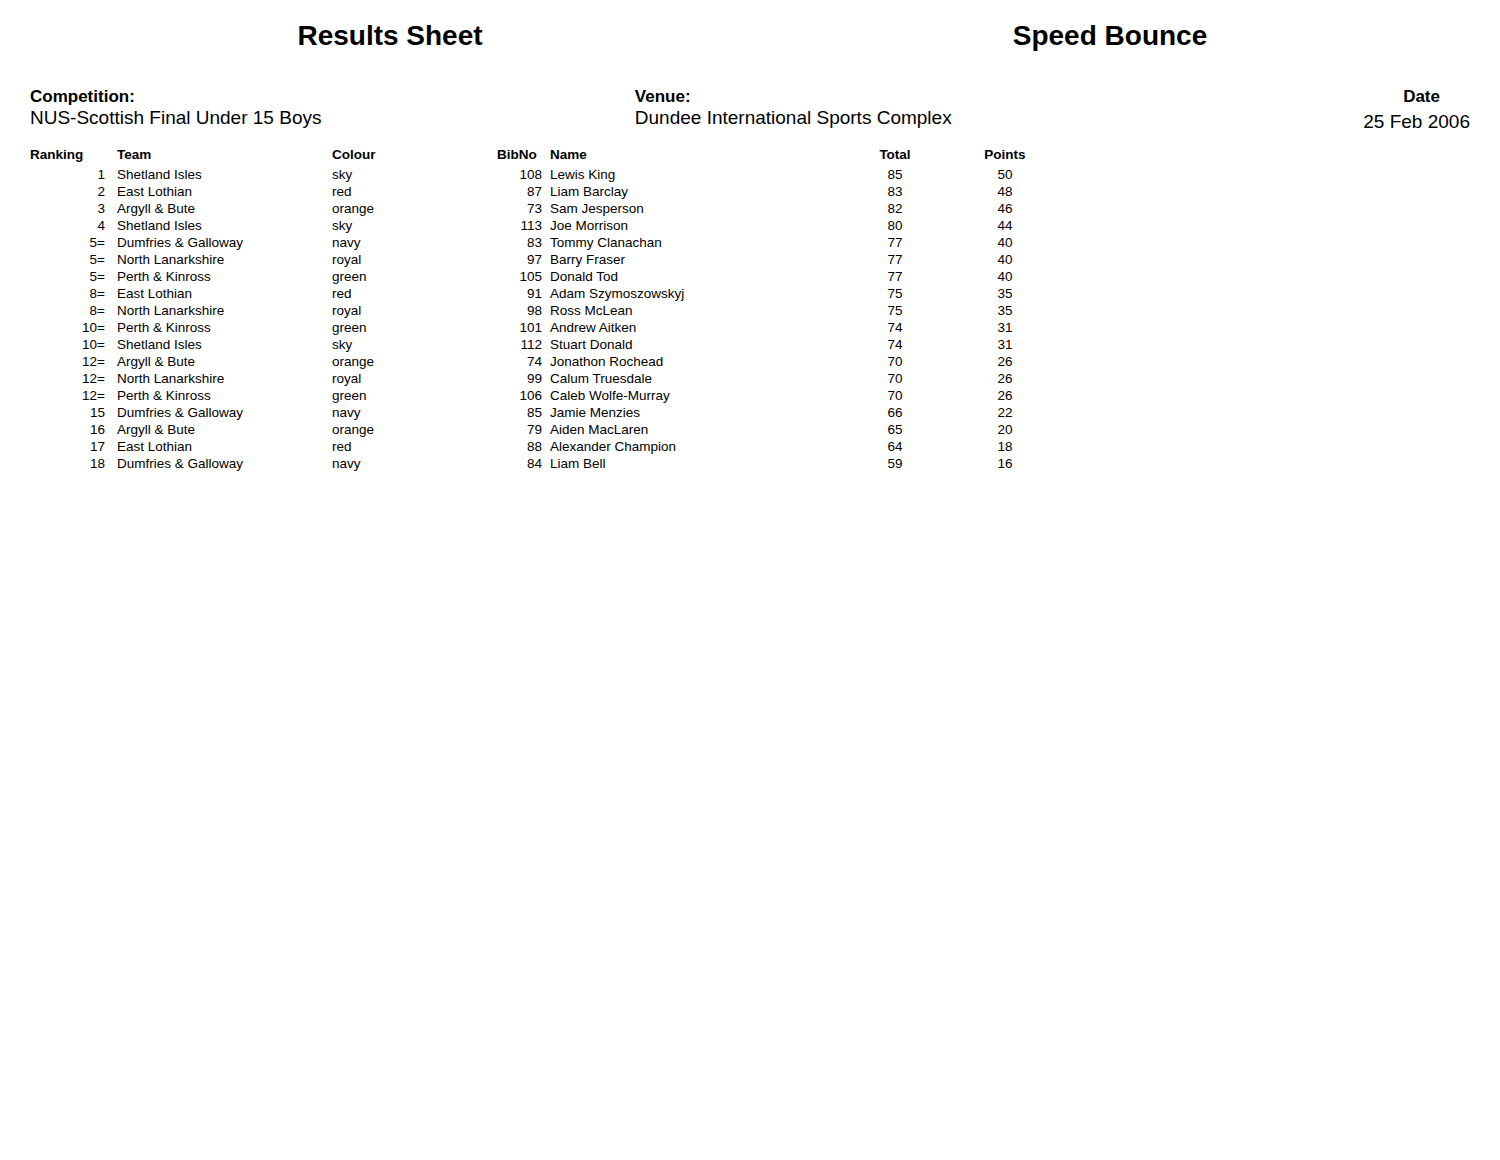Results Sheet
Speed Bounce
Competition:
NUS-Scottish Final Under 15 Boys
Venue:
Dundee International Sports Complex
Date
25 Feb 2006
| Ranking | Team | Colour | BibNo | Name | Total | Points |
| --- | --- | --- | --- | --- | --- | --- |
| 1 | Shetland Isles | sky | 108 | Lewis King | 85 | 50 |
| 2 | East Lothian | red | 87 | Liam Barclay | 83 | 48 |
| 3 | Argyll & Bute | orange | 73 | Sam Jesperson | 82 | 46 |
| 4 | Shetland Isles | sky | 113 | Joe Morrison | 80 | 44 |
| 5= | Dumfries & Galloway | navy | 83 | Tommy Clanachan | 77 | 40 |
| 5= | North Lanarkshire | royal | 97 | Barry Fraser | 77 | 40 |
| 5= | Perth & Kinross | green | 105 | Donald Tod | 77 | 40 |
| 8= | East Lothian | red | 91 | Adam Szymoszowskyj | 75 | 35 |
| 8= | North Lanarkshire | royal | 98 | Ross McLean | 75 | 35 |
| 10= | Perth & Kinross | green | 101 | Andrew Aitken | 74 | 31 |
| 10= | Shetland Isles | sky | 112 | Stuart Donald | 74 | 31 |
| 12= | Argyll & Bute | orange | 74 | Jonathon Rochead | 70 | 26 |
| 12= | North Lanarkshire | royal | 99 | Calum Truesdale | 70 | 26 |
| 12= | Perth & Kinross | green | 106 | Caleb Wolfe-Murray | 70 | 26 |
| 15 | Dumfries & Galloway | navy | 85 | Jamie Menzies | 66 | 22 |
| 16 | Argyll & Bute | orange | 79 | Aiden MacLaren | 65 | 20 |
| 17 | East Lothian | red | 88 | Alexander Champion | 64 | 18 |
| 18 | Dumfries & Galloway | navy | 84 | Liam Bell | 59 | 16 |